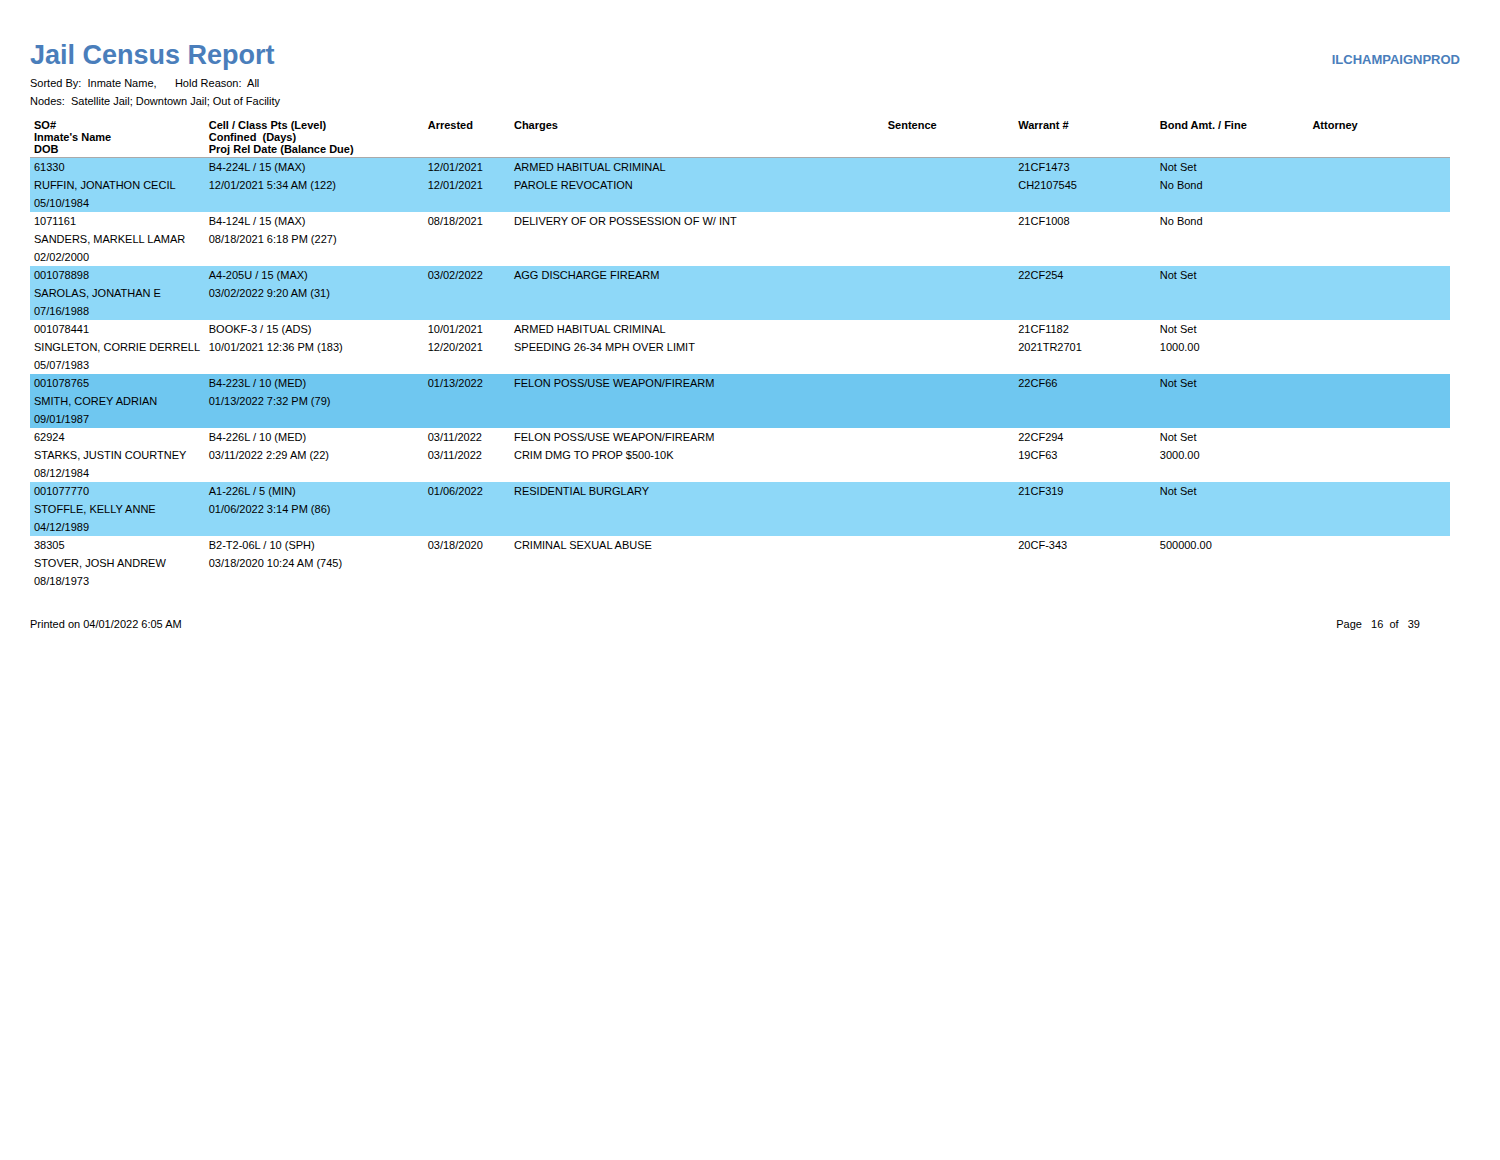ILCHAMPAIGNPROD
Jail Census Report
Sorted By: Inmate Name, Hold Reason: All
Nodes: Satellite Jail; Downtown Jail; Out of Facility
| SO# Inmate's Name DOB | Cell / Class Pts (Level) Confined (Days) Proj Rel Date (Balance Due) | Arrested | Charges | Sentence | Warrant # | Bond Amt. / Fine | Attorney |
| --- | --- | --- | --- | --- | --- | --- | --- |
| 61330 | B4-224L / 15 (MAX) | 12/01/2021 | ARMED HABITUAL CRIMINAL | | 21CF1473 | Not Set | |
| RUFFIN, JONATHON CECIL | 12/01/2021 5:34 AM (122) | 12/01/2021 | PAROLE REVOCATION | | CH2107545 | No Bond | |
| 05/10/1984 | | | | | | | |
| 1071161 | B4-124L / 15 (MAX) | 08/18/2021 | DELIVERY OF OR POSSESSION OF W/ INT | | 21CF1008 | No Bond | |
| SANDERS, MARKELL LAMAR | 08/18/2021 6:18 PM (227) | | | | | | |
| 02/02/2000 | | | | | | | |
| 001078898 | A4-205U / 15 (MAX) | 03/02/2022 | AGG DISCHARGE FIREARM | | 22CF254 | Not Set | |
| SAROLAS, JONATHAN E | 03/02/2022 9:20 AM (31) | | | | | | |
| 07/16/1988 | | | | | | | |
| 001078441 | BOOKF-3 / 15 (ADS) | 10/01/2021 | ARMED HABITUAL CRIMINAL | | 21CF1182 | Not Set | |
| SINGLETON, CORRIE DERRELL | 10/01/2021 12:36 PM (183) | 12/20/2021 | SPEEDING 26-34 MPH OVER LIMIT | | 2021TR2701 | 1000.00 | |
| 05/07/1983 | | | | | | | |
| 001078765 | B4-223L / 10 (MED) | 01/13/2022 | FELON POSS/USE WEAPON/FIREARM | | 22CF66 | Not Set | |
| SMITH, COREY ADRIAN | 01/13/2022 7:32 PM (79) | | | | | | |
| 09/01/1987 | | | | | | | |
| 62924 | B4-226L / 10 (MED) | 03/11/2022 | FELON POSS/USE WEAPON/FIREARM | | 22CF294 | Not Set | |
| STARKS, JUSTIN COURTNEY | 03/11/2022 2:29 AM (22) | 03/11/2022 | CRIM DMG TO PROP $500-10K | | 19CF63 | 3000.00 | |
| 08/12/1984 | | | | | | | |
| 001077770 | A1-226L / 5 (MIN) | 01/06/2022 | RESIDENTIAL BURGLARY | | 21CF319 | Not Set | |
| STOFFLE, KELLY ANNE | 01/06/2022 3:14 PM (86) | | | | | | |
| 04/12/1989 | | | | | | | |
| 38305 | B2-T2-06L / 10 (SPH) | 03/18/2020 | CRIMINAL SEXUAL ABUSE | | 20CF-343 | 500000.00 | |
| STOVER, JOSH ANDREW | 03/18/2020 10:24 AM (745) | | | | | | |
| 08/18/1973 | | | | | | | |
Printed on 04/01/2022 6:05 AM Page 16 of 39